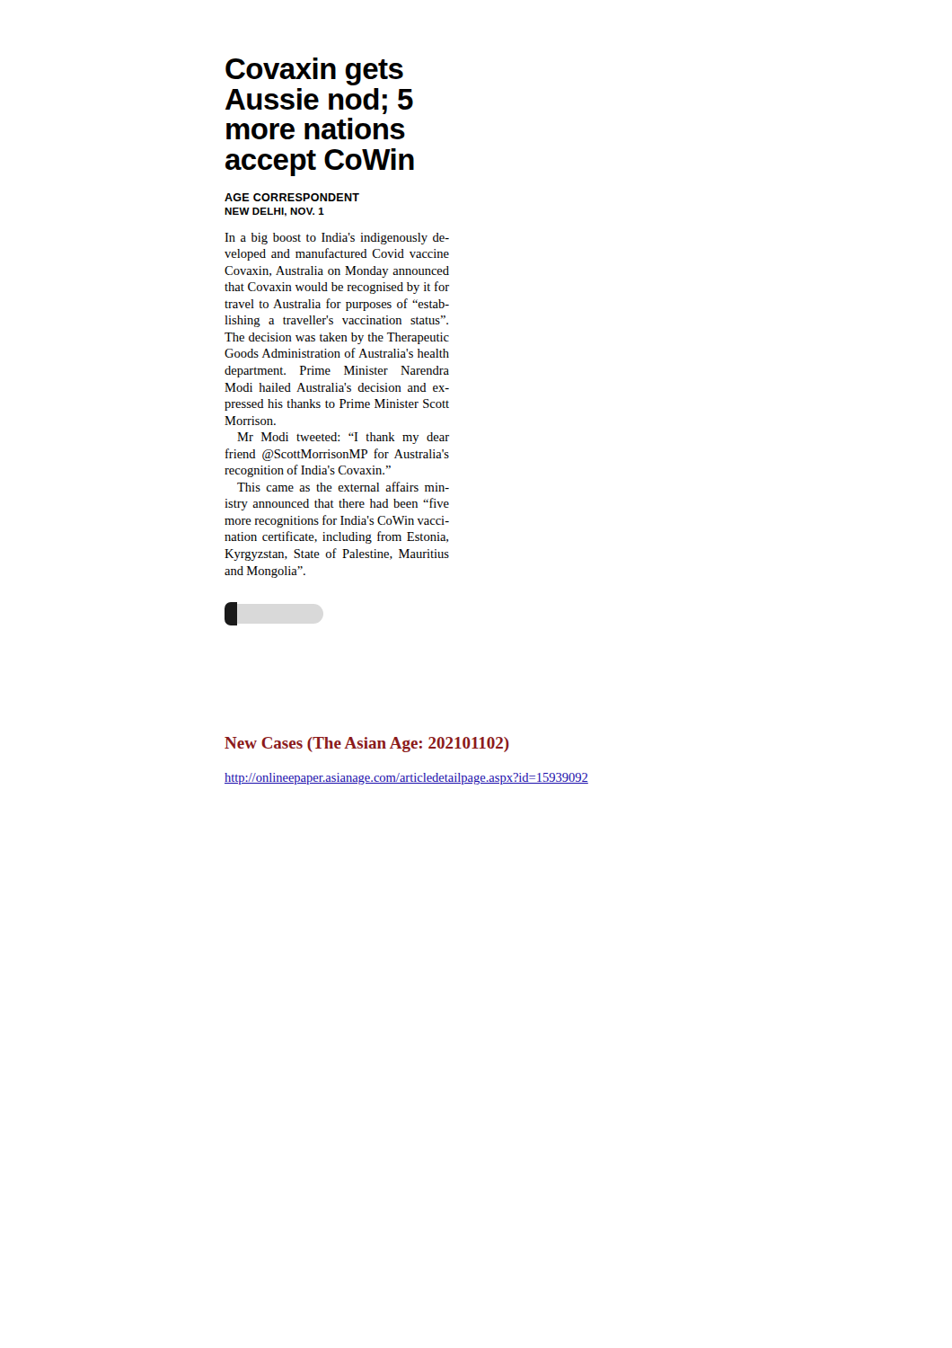Covaxin gets Aussie nod; 5 more nations accept CoWin
AGE CORRESPONDENT NEW DELHI, NOV. 1
In a big boost to India's indigenously developed and manufactured Covid vaccine Covaxin, Australia on Monday announced that Covaxin would be recognised by it for travel to Australia for purposes of “establishing a traveller's vaccination status”. The decision was taken by the Therapeutic Goods Administration of Australia's health department. Prime Minister Narendra Modi hailed Australia's decision and expressed his thanks to Prime Minister Scott Morrison.
Mr Modi tweeted: “I thank my dear friend @ScottMorrisonMP for Australia's recognition of India's Covaxin.”
This came as the external affairs ministry announced that there had been “five more recognitions for India's CoWin vaccination certificate, including from Estonia, Kyrgyzstan, State of Palestine, Mauritius and Mongolia”.
New Cases (The Asian Age: 202101102)
http://onlineepaper.asianage.com/articledetailpage.aspx?id=15939092